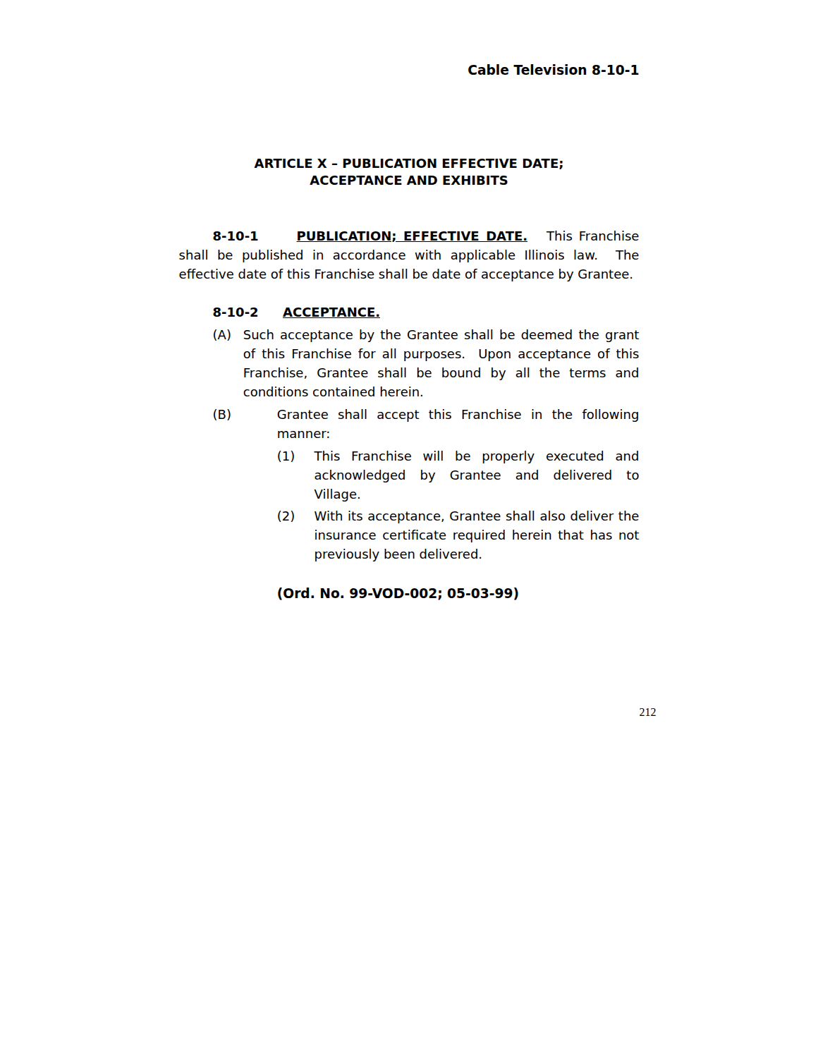Cable Television 8-10-1
ARTICLE X – PUBLICATION EFFECTIVE DATE;
ACCEPTANCE AND EXHIBITS
8-10-1 PUBLICATION; EFFECTIVE DATE. This Franchise shall be published in accordance with applicable Illinois law. The effective date of this Franchise shall be date of acceptance by Grantee.
8-10-2 ACCEPTANCE.
(A)
Such acceptance by the Grantee shall be deemed the grant of this Franchise for all purposes. Upon acceptance of this Franchise, Grantee shall be bound by all the terms and conditions contained herein.
(B)
Grantee shall accept this Franchise in the following manner:
(1)
This Franchise will be properly executed and acknowledged by Grantee and delivered to Village.
(2)
With its acceptance, Grantee shall also deliver the insurance certificate required herein that has not previously been delivered.
(Ord. No. 99-VOD-002; 05-03-99)
212